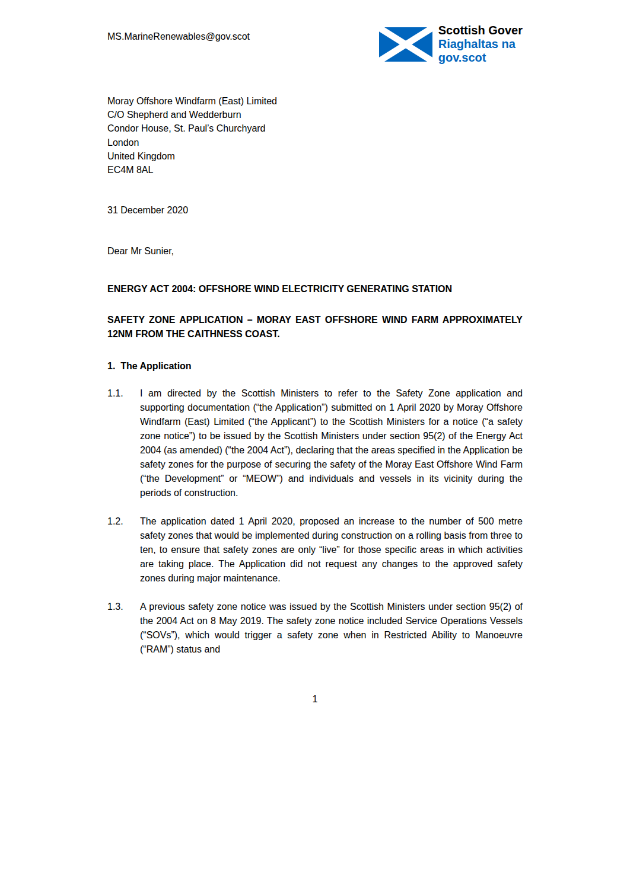MS.MarineRenewables@gov.scot
Scottish Gover
Riaghaltas na
gov.scot
Moray Offshore Windfarm (East) Limited
C/O Shepherd and Wedderburn
Condor House, St. Paul’s Churchyard
London
United Kingdom
EC4M 8AL
31 December 2020
Dear Mr Sunier,
ENERGY ACT 2004: OFFSHORE WIND ELECTRICITY GENERATING STATION
SAFETY ZONE APPLICATION – MORAY EAST OFFSHORE WIND FARM APPROXIMATELY 12NM FROM THE CAITHNESS COAST.
1. The Application
1.1.
I am directed by the Scottish Ministers to refer to the Safety Zone application and supporting documentation (“the Application”) submitted on 1 April 2020 by Moray Offshore Windfarm (East) Limited (“the Applicant”) to the Scottish Ministers for a notice (“a safety zone notice”) to be issued by the Scottish Ministers under section 95(2) of the Energy Act 2004 (as amended) (“the 2004 Act”), declaring that the areas specified in the Application be safety zones for the purpose of securing the safety of the Moray East Offshore Wind Farm (“the Development” or “MEOW”) and individuals and vessels in its vicinity during the periods of construction.
1.2.
The application dated 1 April 2020, proposed an increase to the number of 500 metre safety zones that would be implemented during construction on a rolling basis from three to ten, to ensure that safety zones are only “live” for those specific areas in which activities are taking place. The Application did not request any changes to the approved safety zones during major maintenance.
1.3.
A previous safety zone notice was issued by the Scottish Ministers under section 95(2) of the 2004 Act on 8 May 2019. The safety zone notice included Service Operations Vessels (“SOVs”), which would trigger a safety zone when in Restricted Ability to Manoeuvre (“RAM”) status and
1